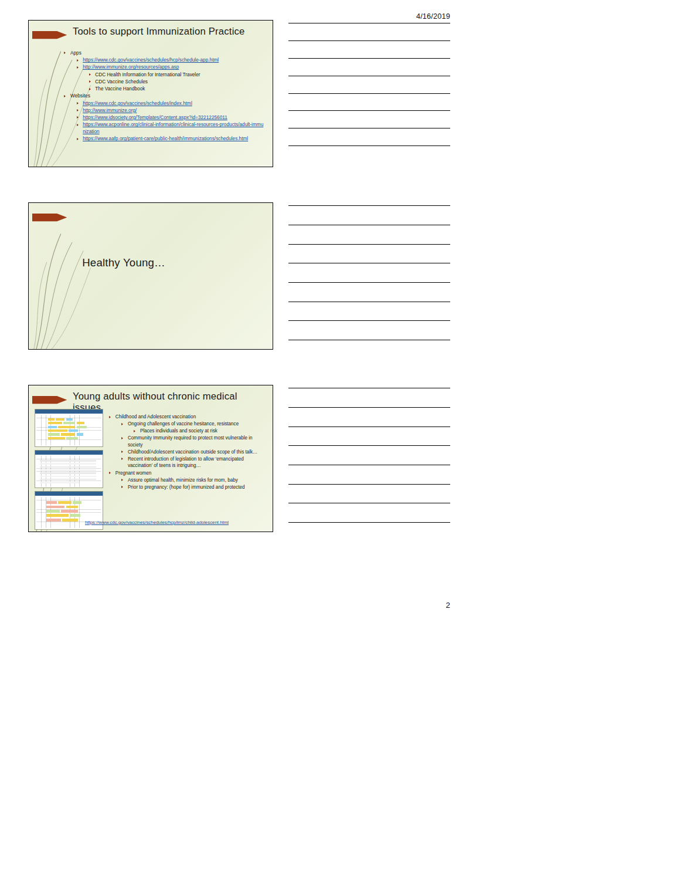4/16/2019
Tools to support Immunization Practice
Apps
https://www.cdc.gov/vaccines/schedules/hcp/schedule-app.html
http://www.immunize.org/resources/apps.asp
CDC Health Information for International Traveler
CDC Vaccine Schedules
The Vaccine Handbook
Websites
https://www.cdc.gov/vaccines/schedules/index.html
http://www.immunize.org/
https://www.idsociety.org/Templates/Content.aspx?id=32212256011
https://www.acponline.org/clinical-information/clinical-resources-products/adult-immunization
https://www.aafp.org/patient-care/public-health/immunizations/schedules.html
Healthy Young…
Young adults without chronic medical issues
Childhood and Adolescent vaccination
Ongoing challenges of vaccine hesitance, resistance
Places individuals and society at risk
Community Immunity required to protect most vulnerable in society
Childhood/Adolescent vaccination outside scope of this talk…
Recent introduction of legislation to allow ‘emancipated vaccination’ of teens is intriguing…
Pregnant women
Assure optimal health, minimize risks for mom, baby
Prior to pregnancy: (hope for) immunized and protected
https://www.cdc.gov/vaccines/schedules/hcp/imz/child-adolescent.html
2